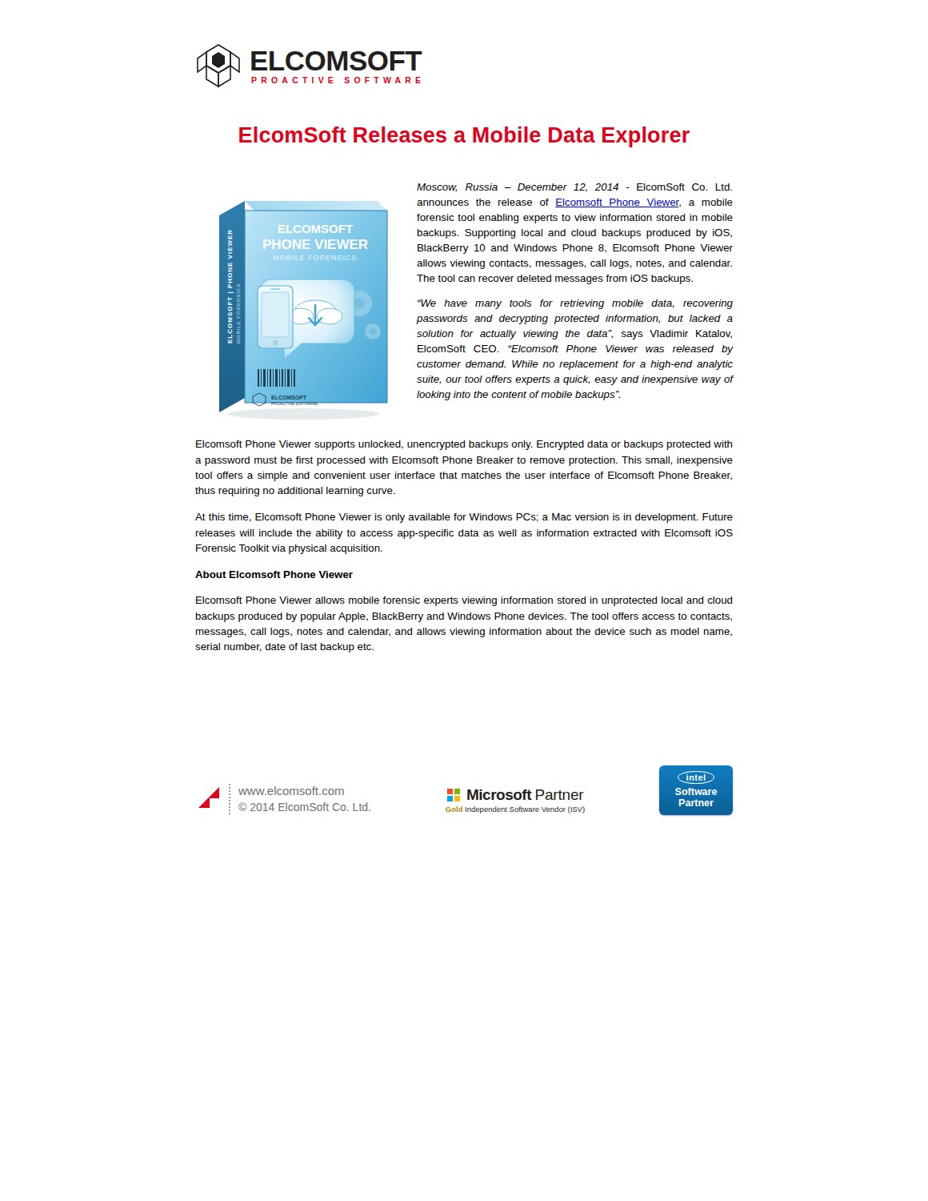ELCOMSOFT
PROACTIVE SOFTWARE
ElcomSoft Releases a Mobile Data Explorer
ELCOMSOFT | PHONE VIEWER MOBILE FORENSICS ELCOMSOFT PHONE VIEWER MOBILE FORENSICS ELCOMSOFT PROACTIVE SOFTWARE
Moscow, Russia – December 12, 2014 - ElcomSoft Co. Ltd. announces the release of Elcomsoft Phone Viewer, a mobile forensic tool enabling experts to view information stored in mobile backups. Supporting local and cloud backups produced by iOS, BlackBerry 10 and Windows Phone 8, Elcomsoft Phone Viewer allows viewing contacts, messages, call logs, notes, and calendar. The tool can recover deleted messages from iOS backups.
“We have many tools for retrieving mobile data, recovering passwords and decrypting protected information, but lacked a solution for actually viewing the data”, says Vladimir Katalov, ElcomSoft CEO. “Elcomsoft Phone Viewer was released by customer demand. While no replacement for a high-end analytic suite, our tool offers experts a quick, easy and inexpensive way of looking into the content of mobile backups”.
Elcomsoft Phone Viewer supports unlocked, unencrypted backups only. Encrypted data or backups protected with a password must be first processed with Elcomsoft Phone Breaker to remove protection. This small, inexpensive tool offers a simple and convenient user interface that matches the user interface of Elcomsoft Phone Breaker, thus requiring no additional learning curve.
At this time, Elcomsoft Phone Viewer is only available for Windows PCs; a Mac version is in development. Future releases will include the ability to access app-specific data as well as information extracted with Elcomsoft iOS Forensic Toolkit via physical acquisition.
About Elcomsoft Phone Viewer
Elcomsoft Phone Viewer allows mobile forensic experts viewing information stored in unprotected local and cloud backups produced by popular Apple, BlackBerry and Windows Phone devices. The tool offers access to contacts, messages, call logs, notes and calendar, and allows viewing information about the device such as model name, serial number, date of last backup etc.
www.elcomsoft.com
© 2014 ElcomSoft Co. Ltd.
Microsoft Partner
Gold Independent Software Vendor (ISV)
intel
Software
Partner